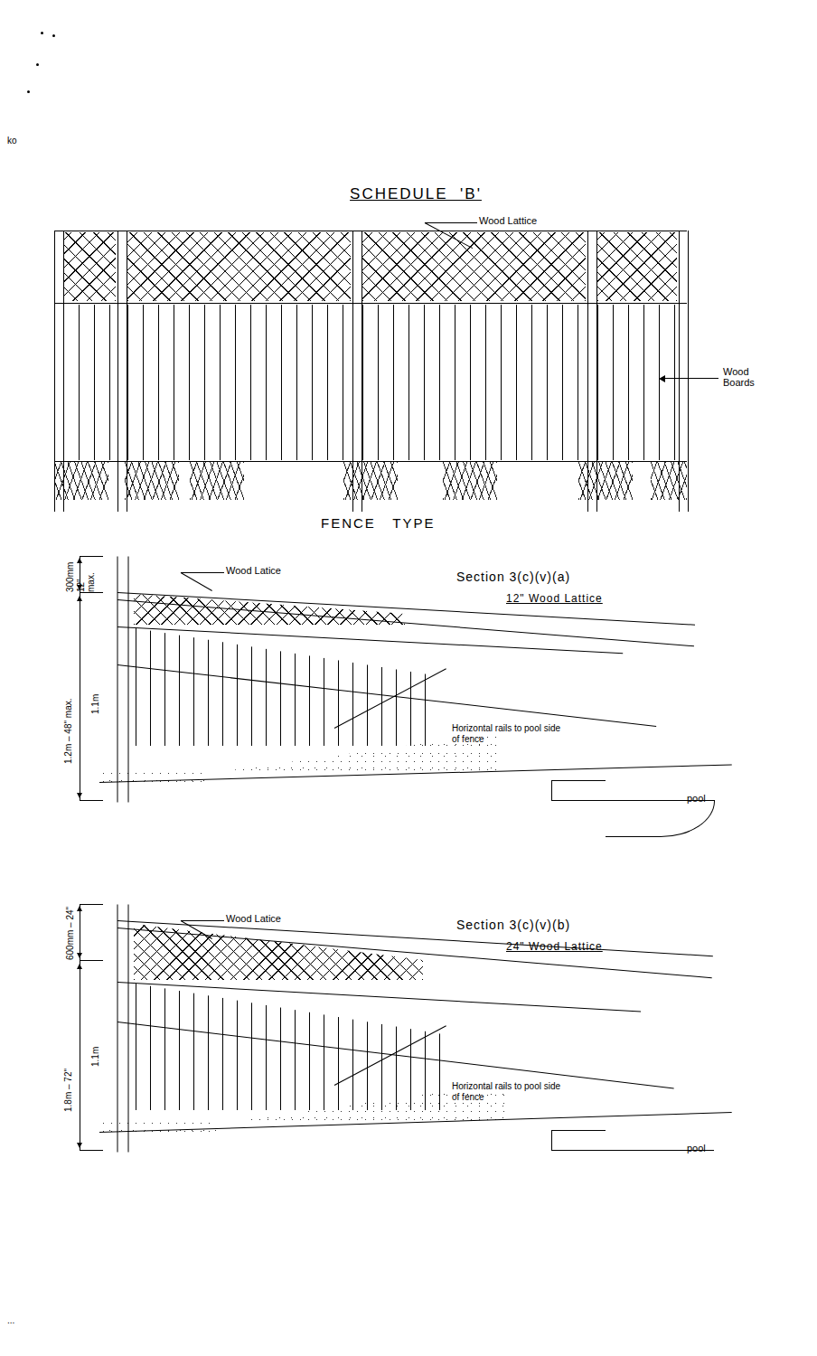ko
...
SCHEDULE 'B'
Wood Lattice
Wood
Boards
FENCE TYPE
Section 3(c)(v)(a)
12" Wood Lattice
300mm
12"
max.
1.2m – 48" max.
1.1m
Horizontal rails to pool side
of fence
pool
Section 3(c)(v)(b)
24" Wood Lattice
600mm – 24"
1.8m – 72"
1.1m
Horizontal rails to pool side
of fence
pool
Wood Latice
Wood Latice